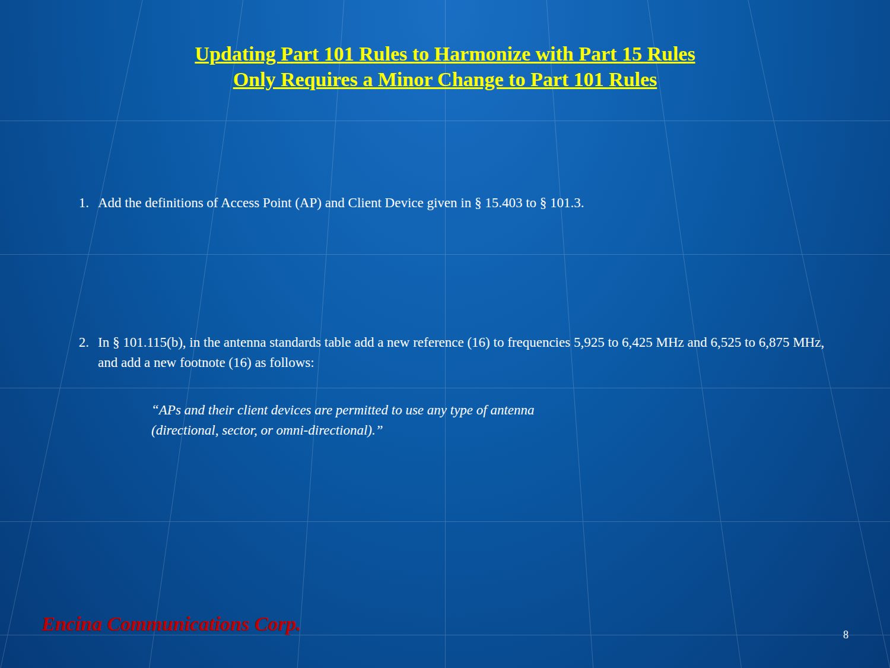Updating Part 101 Rules to Harmonize with Part 15 Rules
Only Requires a Minor Change to Part 101 Rules
Add the definitions of Access Point (AP) and Client Device given in § 15.403 to § 101.3.
In § 101.115(b), in the antenna standards table add a new reference (16) to frequencies 5,925 to 6,425 MHz and 6,525 to 6,875 MHz, and add a new footnote (16) as follows:
“APs and their client devices are permitted to use any type of antenna (directional, sector, or omni-directional).”
Encina Communications Corp.
8